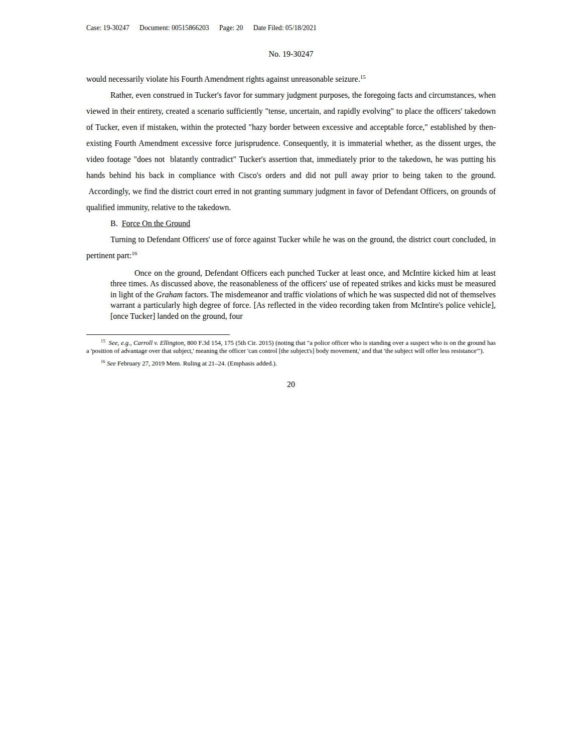Case: 19-30247 Document: 00515866203 Page: 20 Date Filed: 05/18/2021
No. 19-30247
would necessarily violate his Fourth Amendment rights against unreasonable seizure.15
Rather, even construed in Tucker's favor for summary judgment purposes, the foregoing facts and circumstances, when viewed in their entirety, created a scenario sufficiently "tense, uncertain, and rapidly evolving" to place the officers' takedown of Tucker, even if mistaken, within the protected "hazy border between excessive and acceptable force," established by then-existing Fourth Amendment excessive force jurisprudence. Consequently, it is immaterial whether, as the dissent urges, the video footage "does not blatantly contradict" Tucker's assertion that, immediately prior to the takedown, he was putting his hands behind his back in compliance with Cisco's orders and did not pull away prior to being taken to the ground. Accordingly, we find the district court erred in not granting summary judgment in favor of Defendant Officers, on grounds of qualified immunity, relative to the takedown.
B. Force On the Ground
Turning to Defendant Officers' use of force against Tucker while he was on the ground, the district court concluded, in pertinent part:16
Once on the ground, Defendant Officers each punched Tucker at least once, and McIntire kicked him at least three times. As discussed above, the reasonableness of the officers' use of repeated strikes and kicks must be measured in light of the Graham factors. The misdemeanor and traffic violations of which he was suspected did not of themselves warrant a particularly high degree of force. [As reflected in the video recording taken from McIntire's police vehicle], [once Tucker] landed on the ground, four
15 See, e.g., Carroll v. Ellington, 800 F.3d 154, 175 (5th Cir. 2015) (noting that "a police officer who is standing over a suspect who is on the ground has a 'position of advantage over that subject,' meaning the officer 'can control [the subject's] body movement,' and that 'the subject will offer less resistance'").
16 See February 27, 2019 Mem. Ruling at 21–24. (Emphasis added.).
20